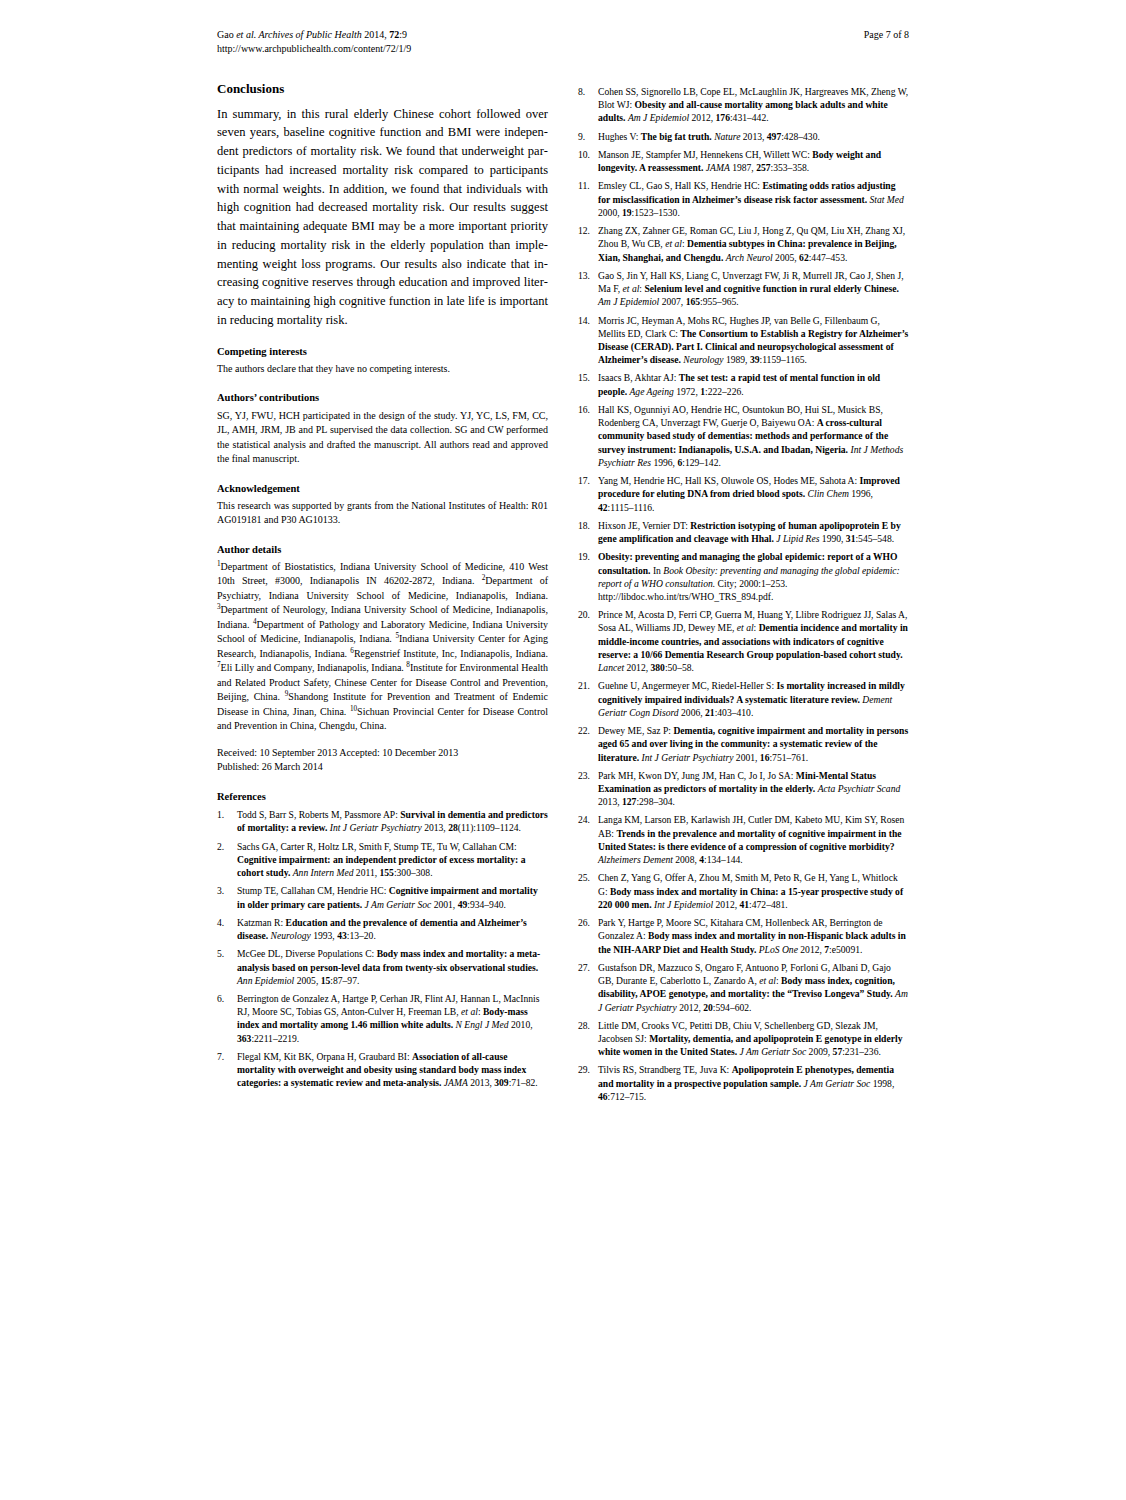Gao et al. Archives of Public Health 2014, 72:9
http://www.archpublichealth.com/content/72/1/9
Page 7 of 8
Conclusions
In summary, in this rural elderly Chinese cohort followed over seven years, baseline cognitive function and BMI were independent predictors of mortality risk. We found that underweight participants had increased mortality risk compared to participants with normal weights. In addition, we found that individuals with high cognition had decreased mortality risk. Our results suggest that maintaining adequate BMI may be a more important priority in reducing mortality risk in the elderly population than implementing weight loss programs. Our results also indicate that increasing cognitive reserves through education and improved literacy to maintaining high cognitive function in late life is important in reducing mortality risk.
Competing interests
The authors declare that they have no competing interests.
Authors’ contributions
SG, YJ, FWU, HCH participated in the design of the study. YJ, YC, LS, FM, CC, JL, AMH, JRM, JB and PL supervised the data collection. SG and CW performed the statistical analysis and drafted the manuscript. All authors read and approved the final manuscript.
Acknowledgement
This research was supported by grants from the National Institutes of Health: R01 AG019181 and P30 AG10133.
Author details
1Department of Biostatistics, Indiana University School of Medicine, 410 West 10th Street, #3000, Indianapolis IN 46202-2872, Indiana. 2Department of Psychiatry, Indiana University School of Medicine, Indianapolis, Indiana. 3Department of Neurology, Indiana University School of Medicine, Indianapolis, Indiana. 4Department of Pathology and Laboratory Medicine, Indiana University School of Medicine, Indianapolis, Indiana. 5Indiana University Center for Aging Research, Indianapolis, Indiana. 6Regenstrief Institute, Inc, Indianapolis, Indiana. 7Eli Lilly and Company, Indianapolis, Indiana. 8Institute for Environmental Health and Related Product Safety, Chinese Center for Disease Control and Prevention, Beijing, China. 9Shandong Institute for Prevention and Treatment of Endemic Disease in China, Jinan, China. 10Sichuan Provincial Center for Disease Control and Prevention in China, Chengdu, China.
Received: 10 September 2013 Accepted: 10 December 2013
Published: 26 March 2014
References
Todd S, Barr S, Roberts M, Passmore AP: Survival in dementia and predictors of mortality: a review. Int J Geriatr Psychiatry 2013, 28(11):1109–1124.
Sachs GA, Carter R, Holtz LR, Smith F, Stump TE, Tu W, Callahan CM: Cognitive impairment: an independent predictor of excess mortality: a cohort study. Ann Intern Med 2011, 155:300–308.
Stump TE, Callahan CM, Hendrie HC: Cognitive impairment and mortality in older primary care patients. J Am Geriatr Soc 2001, 49:934–940.
Katzman R: Education and the prevalence of dementia and Alzheimer’s disease. Neurology 1993, 43:13–20.
McGee DL, Diverse Populations C: Body mass index and mortality: a meta-analysis based on person-level data from twenty-six observational studies. Ann Epidemiol 2005, 15:87–97.
Berrington de Gonzalez A, Hartge P, Cerhan JR, Flint AJ, Hannan L, MacInnis RJ, Moore SC, Tobias GS, Anton-Culver H, Freeman LB, et al: Body-mass index and mortality among 1.46 million white adults. N Engl J Med 2010, 363:2211–2219.
Flegal KM, Kit BK, Orpana H, Graubard BI: Association of all-cause mortality with overweight and obesity using standard body mass index categories: a systematic review and meta-analysis. JAMA 2013, 309:71–82.
Cohen SS, Signorello LB, Cope EL, McLaughlin JK, Hargreaves MK, Zheng W, Blot WJ: Obesity and all-cause mortality among black adults and white adults. Am J Epidemiol 2012, 176:431–442.
Hughes V: The big fat truth. Nature 2013, 497:428–430.
Manson JE, Stampfer MJ, Hennekens CH, Willett WC: Body weight and longevity. A reassessment. JAMA 1987, 257:353–358.
Emsley CL, Gao S, Hall KS, Hendrie HC: Estimating odds ratios adjusting for misclassification in Alzheimer’s disease risk factor assessment. Stat Med 2000, 19:1523–1530.
Zhang ZX, Zahner GE, Roman GC, Liu J, Hong Z, Qu QM, Liu XH, Zhang XJ, Zhou B, Wu CB, et al: Dementia subtypes in China: prevalence in Beijing, Xian, Shanghai, and Chengdu. Arch Neurol 2005, 62:447–453.
Gao S, Jin Y, Hall KS, Liang C, Unverzagt FW, Ji R, Murrell JR, Cao J, Shen J, Ma F, et al: Selenium level and cognitive function in rural elderly Chinese. Am J Epidemiol 2007, 165:955–965.
Morris JC, Heyman A, Mohs RC, Hughes JP, van Belle G, Fillenbaum G, Mellits ED, Clark C: The Consortium to Establish a Registry for Alzheimer’s Disease (CERAD). Part I. Clinical and neuropsychological assessment of Alzheimer’s disease. Neurology 1989, 39:1159–1165.
Isaacs B, Akhtar AJ: The set test: a rapid test of mental function in old people. Age Ageing 1972, 1:222–226.
Hall KS, Ogunniyi AO, Hendrie HC, Osuntokun BO, Hui SL, Musick BS, Rodenberg CA, Unverzagt FW, Guerje O, Baiyewu OA: A cross-cultural community based study of dementias: methods and performance of the survey instrument: Indianapolis, U.S.A. and Ibadan, Nigeria. Int J Methods Psychiatr Res 1996, 6:129–142.
Yang M, Hendrie HC, Hall KS, Oluwole OS, Hodes ME, Sahota A: Improved procedure for eluting DNA from dried blood spots. Clin Chem 1996, 42:1115–1116.
Hixson JE, Vernier DT: Restriction isotyping of human apolipoprotein E by gene amplification and cleavage with Hhal. J Lipid Res 1990, 31:545–548.
Obesity: preventing and managing the global epidemic: report of a WHO consultation. In Book Obesity: preventing and managing the global epidemic: report of a WHO consultation. City; 2000:1–253. http://libdoc.who.int/trs/WHO_TRS_894.pdf.
Prince M, Acosta D, Ferri CP, Guerra M, Huang Y, Llibre Rodriguez JJ, Salas A, Sosa AL, Williams JD, Dewey ME, et al: Dementia incidence and mortality in middle-income countries, and associations with indicators of cognitive reserve: a 10/66 Dementia Research Group population-based cohort study. Lancet 2012, 380:50–58.
Guehne U, Angermeyer MC, Riedel-Heller S: Is mortality increased in mildly cognitively impaired individuals? A systematic literature review. Dement Geriatr Cogn Disord 2006, 21:403–410.
Dewey ME, Saz P: Dementia, cognitive impairment and mortality in persons aged 65 and over living in the community: a systematic review of the literature. Int J Geriatr Psychiatry 2001, 16:751–761.
Park MH, Kwon DY, Jung JM, Han C, Jo I, Jo SA: Mini-Mental Status Examination as predictors of mortality in the elderly. Acta Psychiatr Scand 2013, 127:298–304.
Langa KM, Larson EB, Karlawish JH, Cutler DM, Kabeto MU, Kim SY, Rosen AB: Trends in the prevalence and mortality of cognitive impairment in the United States: is there evidence of a compression of cognitive morbidity? Alzheimers Dement 2008, 4:134–144.
Chen Z, Yang G, Offer A, Zhou M, Smith M, Peto R, Ge H, Yang L, Whitlock G: Body mass index and mortality in China: a 15-year prospective study of 220 000 men. Int J Epidemiol 2012, 41:472–481.
Park Y, Hartge P, Moore SC, Kitahara CM, Hollenbeck AR, Berrington de Gonzalez A: Body mass index and mortality in non-Hispanic black adults in the NIH-AARP Diet and Health Study. PLoS One 2012, 7:e50091.
Gustafson DR, Mazzuco S, Ongaro F, Antuono P, Forloni G, Albani D, Gajo GB, Durante E, Caberlotto L, Zanardo A, et al: Body mass index, cognition, disability, APOE genotype, and mortality: the “Treviso Longeva” Study. Am J Geriatr Psychiatry 2012, 20:594–602.
Little DM, Crooks VC, Petitti DB, Chiu V, Schellenberg GD, Slezak JM, Jacobsen SJ: Mortality, dementia, and apolipoprotein E genotype in elderly white women in the United States. J Am Geriatr Soc 2009, 57:231–236.
Tilvis RS, Strandberg TE, Juva K: Apolipoprotein E phenotypes, dementia and mortality in a prospective population sample. J Am Geriatr Soc 1998, 46:712–715.